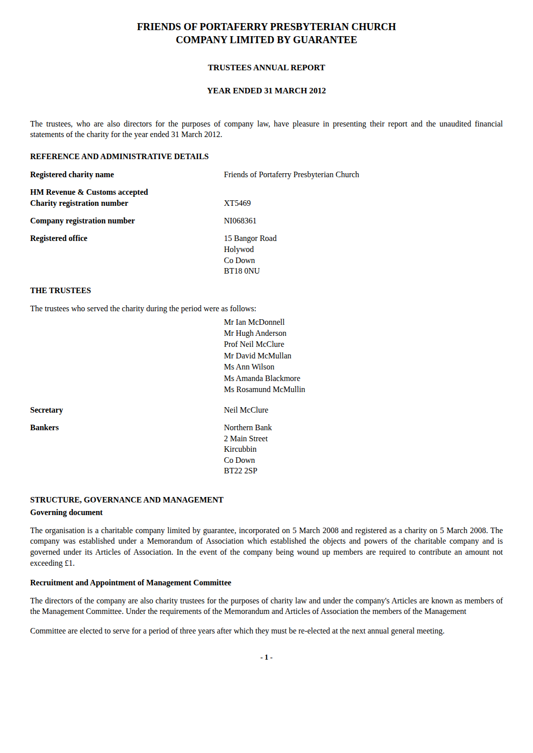FRIENDS OF PORTAFERRY PRESBYTERIAN CHURCH
COMPANY LIMITED BY GUARANTEE
TRUSTEES ANNUAL REPORT
YEAR ENDED 31 MARCH 2012
The trustees, who are also directors for the purposes of company law, have pleasure in presenting their report and the unaudited financial statements of the charity for the year ended 31 March 2012.
Reference and Administrative Details
| Registered charity name | Friends of Portaferry Presbyterian Church |
| HM Revenue & Customs accepted Charity registration number | XT5469 |
| Company registration number | NI068361 |
| Registered office | 15 Bangor Road Holywod Co Down BT18 0NU |
The Trustees
The trustees who served the charity during the period were as follows:
Mr Ian McDonnell
Mr Hugh Anderson
Prof Neil McClure
Mr David McMullan
Ms Ann Wilson
Ms Amanda Blackmore
Ms Rosamund McMullin
| Secretary | Neil McClure |
| Bankers | Northern Bank 2 Main Street Kircubbin Co Down BT22 2SP |
Structure, Governance and Management
Governing document
The organisation is a charitable company limited by guarantee, incorporated on 5 March 2008 and registered as a charity on 5 March 2008. The company was established under a Memorandum of Association which established the objects and powers of the charitable company and is governed under its Articles of Association. In the event of the company being wound up members are required to contribute an amount not exceeding £1.
Recruitment and Appointment of Management Committee
The directors of the company are also charity trustees for the purposes of charity law and under the company's Articles are known as members of the Management Committee. Under the requirements of the Memorandum and Articles of Association the members of the Management
Committee are elected to serve for a period of three years after which they must be re-elected at the next annual general meeting.
- 1 -